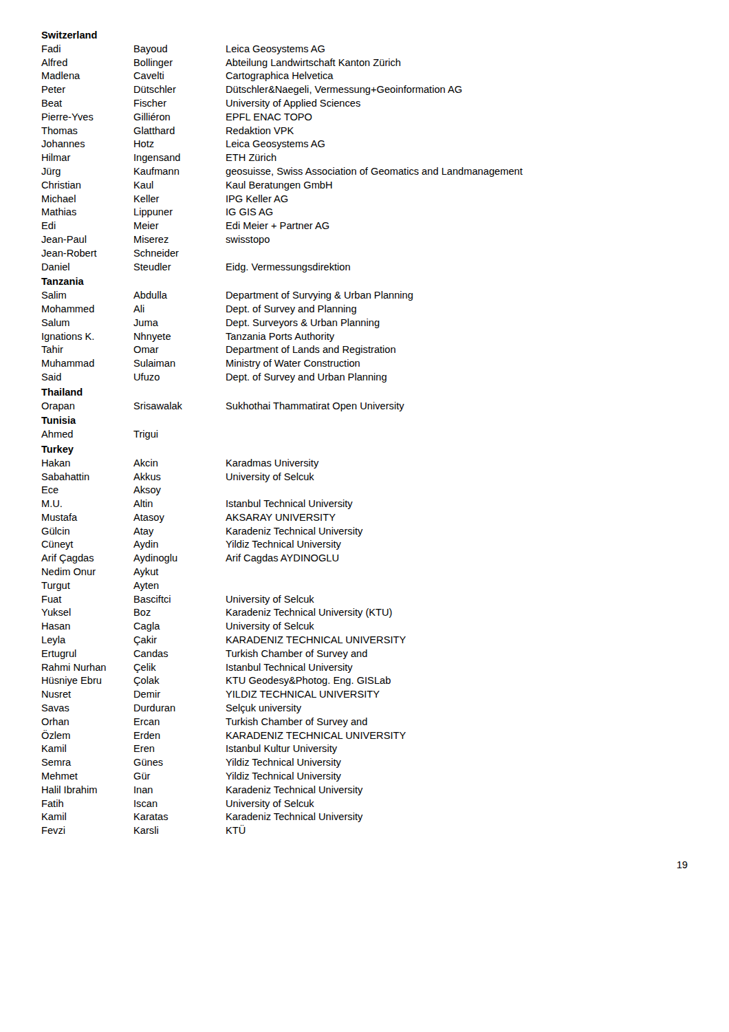| Switzerland |
| Fadi | Bayoud | Leica Geosystems AG |
| Alfred | Bollinger | Abteilung Landwirtschaft Kanton Zürich |
| Madlena | Cavelti | Cartographica Helvetica |
| Peter | Dütschler | Dütschler&Naegeli, Vermessung+Geoinformation AG |
| Beat | Fischer | University of Applied Sciences |
| Pierre-Yves | Gilliéron | EPFL ENAC TOPO |
| Thomas | Glatthard | Redaktion VPK |
| Johannes | Hotz | Leica Geosystems AG |
| Hilmar | Ingensand | ETH Zürich |
| Jürg | Kaufmann | geosuisse, Swiss Association of Geomatics and Landmanagement |
| Christian | Kaul | Kaul Beratungen GmbH |
| Michael | Keller | IPG Keller AG |
| Mathias | Lippuner | IG GIS AG |
| Edi | Meier | Edi Meier + Partner AG |
| Jean-Paul | Miserez | swisstopo |
| Jean-Robert | Schneider | |
| Daniel | Steudler | Eidg. Vermessungsdirektion |
| Tanzania |
| Salim | Abdulla | Department of Survying & Urban Planning |
| Mohammed | Ali | Dept. of Survey and Planning |
| Salum | Juma | Dept. Surveyors & Urban Planning |
| Ignations K. | Nhnyete | Tanzania Ports Authority |
| Tahir | Omar | Department of Lands and Registration |
| Muhammad | Sulaiman | Ministry of Water Construction |
| Said | Ufuzo | Dept. of Survey and Urban Planning |
| Thailand |
| Orapan | Srisawalak | Sukhothai Thammatirat Open University |
| Tunisia |
| Ahmed | Trigui | |
| Turkey |
| Hakan | Akcin | Karadmas University |
| Sabahattin | Akkus | University of Selcuk |
| Ece | Aksoy | |
| M.U. | Altin | Istanbul Technical University |
| Mustafa | Atasoy | AKSARAY UNIVERSITY |
| Gülcin | Atay | Karadeniz Technical University |
| Cüneyt | Aydin | Yildiz Technical University |
| Arif Çagdas | Aydinoglu | Arif Cagdas AYDINOGLU |
| Nedim Onur | Aykut | |
| Turgut | Ayten | |
| Fuat | Basciftci | University of Selcuk |
| Yuksel | Boz | Karadeniz Technical University (KTU) |
| Hasan | Cagla | University of Selcuk |
| Leyla | Çakir | KARADENIZ TECHNICAL UNIVERSITY |
| Ertugrul | Candas | Turkish Chamber of Survey and |
| Rahmi Nurhan | Çelik | Istanbul Technical University |
| Hüsniye Ebru | Çolak | KTU Geodesy&Photog. Eng. GISLab |
| Nusret | Demir | YILDIZ TECHNICAL UNIVERSITY |
| Savas | Durduran | Selçuk university |
| Orhan | Ercan | Turkish Chamber of Survey and |
| Özlem | Erden | KARADENIZ TECHNICAL UNIVERSITY |
| Kamil | Eren | Istanbul Kultur University |
| Semra | Günes | Yildiz Technical University |
| Mehmet | Gür | Yildiz Technical University |
| Halil Ibrahim | Inan | Karadeniz Technical University |
| Fatih | Iscan | University of Selcuk |
| Kamil | Karatas | Karadeniz Technical University |
| Fevzi | Karsli | KTÜ |
19